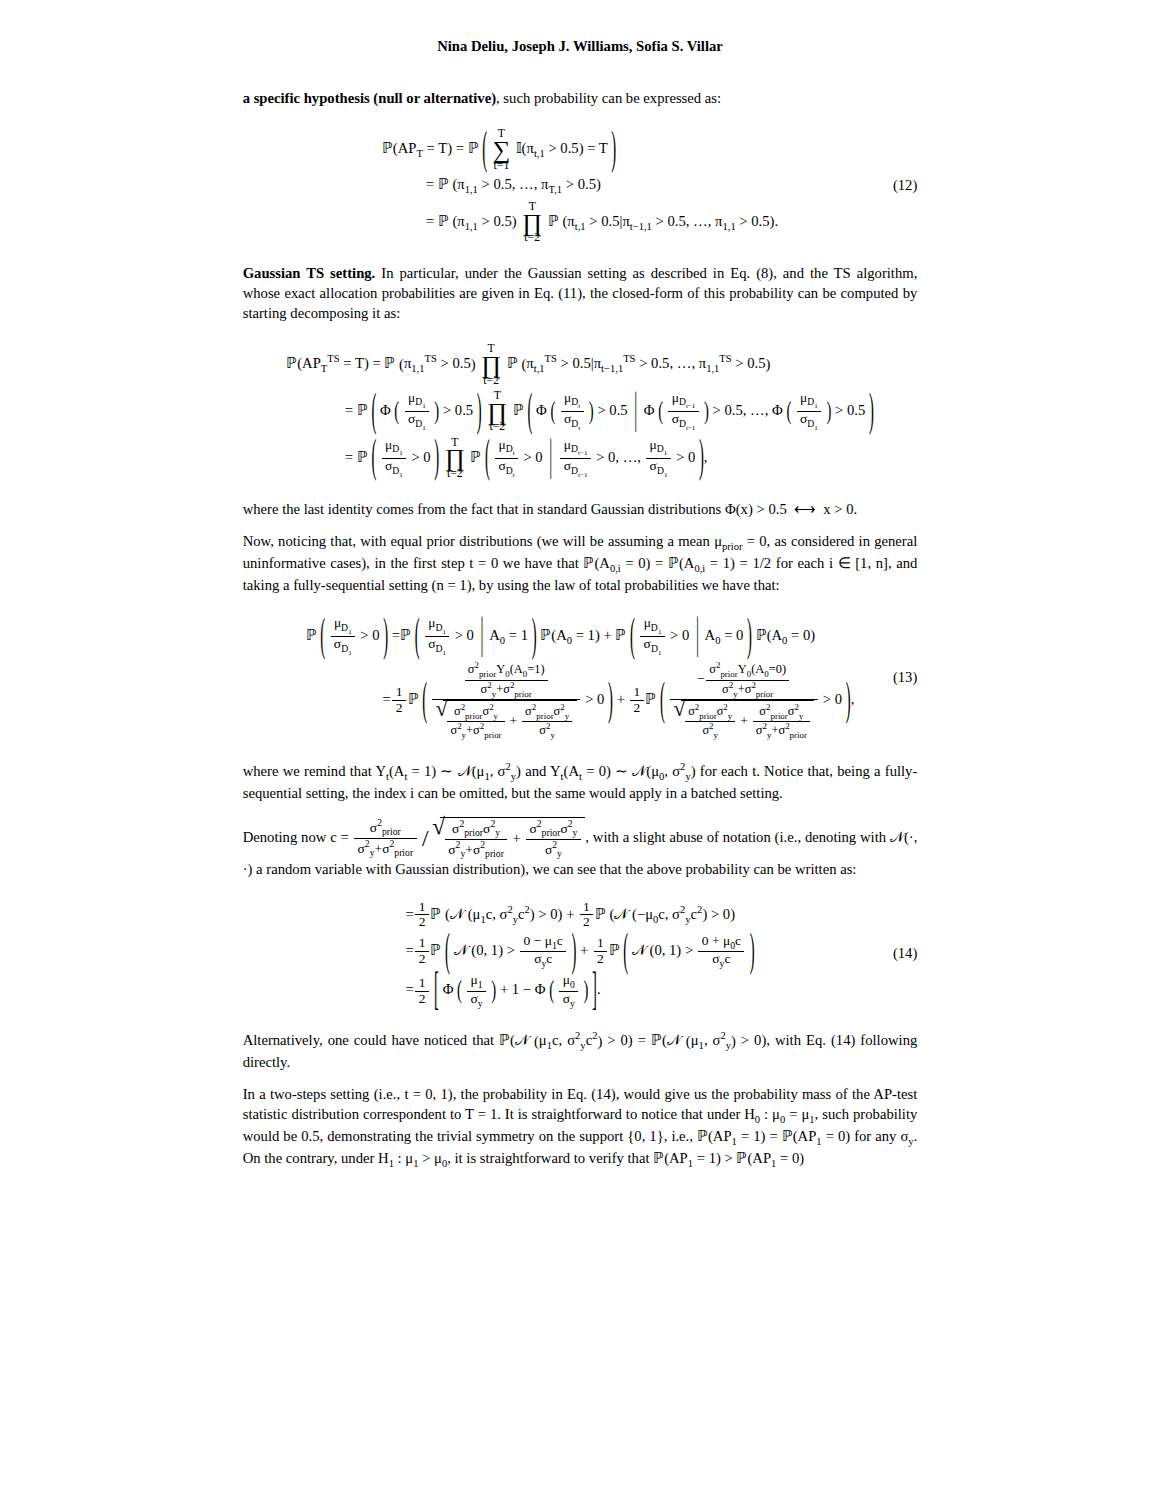Nina Deliu, Joseph J. Williams, Sofia S. Villar
a specific hypothesis (null or alternative), such probability can be expressed as:
ℙ(APT = T) = ℙ ( T∑t=1 𝕀(πt,1 > 0.5) = T ) = ℙ (π1,1 > 0.5, …, πT,1 > 0.5) = ℙ (π1,1 > 0.5) T∏t=2 ℙ (πt,1 > 0.5|πt−1,1 > 0.5, …, π1,1 > 0.5). (12)
Gaussian TS setting. In particular, under the Gaussian setting as described in Eq. (8), and the TS algorithm, whose exact allocation probabilities are given in Eq. (11), the closed-form of this probability can be computed by starting decomposing it as:
ℙ(APTTS = T) = ℙ (π1,1TS > 0.5) T∏t=2 ℙ (πt,1TS > 0.5|πt−1,1TS > 0.5, …, π1,1TS > 0.5) = ℙ ( Φ ( μD1 σD1 ) > 0.5 ) T∏t=2 ℙ ( Φ ( μDt σDt ) > 0.5 | Φ ( μDt−1 σDt−1 ) > 0.5, …, Φ ( μD1 σD1 ) > 0.5 ) = ℙ ( μD1 σD1 > 0 ) T∏t=2 ℙ ( μDt σDt > 0 | μDt−1 σDt−1 > 0, …, μD1 σD1 > 0 ),
where the last identity comes from the fact that in standard Gaussian distributions Φ(x) > 0.5 ⟷ x > 0.
Now, noticing that, with equal prior distributions (we will be assuming a mean μprior = 0, as considered in general uninformative cases), in the first step t = 0 we have that ℙ(A0,i = 0) = ℙ(A0,i = 1) = 1/2 for each i ∈ [1, n], and taking a fully-sequential setting (n = 1), by using the law of total probabilities we have that:
ℙ ( μD1 σD1 > 0 ) =ℙ ( μD1 σD1 > 0 | A0 = 1 ) ℙ(A0 = 1) + ℙ ( μD1 σD1 > 0 | A0 = 0 ) ℙ(A0 = 0) =12 ℙ ( σ2priorY0(A0=1) σ2y+σ2prior σ2priorσ2y σ2y+σ2prior + σ2priorσ2y σ2y > 0 ) + 12 ℙ ( −σ2priorY0(A0=0) σ2y+σ2prior σ2priorσ2y σ2y + σ2priorσ2y σ2y+σ2prior > 0 ), (13)
where we remind that Yt(At = 1) ∼ 𝒩(μ1, σ2y) and Yt(At = 0) ∼ 𝒩(μ0, σ2y) for each t. Notice that, being a fully-sequential setting, the index i can be omitted, but the same would apply in a batched setting.
Denoting now c = σ2prior σ2y+σ2prior / σ2priorσ2y σ2y+σ2prior + σ2priorσ2y σ2y, with a slight abuse of notation (i.e., denoting with 𝒩(·, ·) a random variable with Gaussian distribution), we can see that the above probability can be written as:
=12 ℙ (𝒩 (μ1c, σ2yc2) > 0) + 12 ℙ (𝒩 (−μ0c, σ2yc2) > 0) =12 ℙ ( 𝒩 (0, 1) > 0 − μ1c σyc ) + 12 ℙ ( 𝒩 (0, 1) > 0 + μ0c σyc ) =12 [ Φ ( μ1 σy ) + 1 − Φ ( μ0 σy ) ]. (14)
Alternatively, one could have noticed that ℙ(𝒩 (μ1c, σ2yc2) > 0) = ℙ(𝒩 (μ1, σ2y) > 0), with Eq. (14) following directly.
In a two-steps setting (i.e., t = 0, 1), the probability in Eq. (14), would give us the probability mass of the AP-test statistic distribution correspondent to T = 1. It is straightforward to notice that under H0 : μ0 = μ1, such probability would be 0.5, demonstrating the trivial symmetry on the support {0, 1}, i.e., ℙ(AP1 = 1) = ℙ(AP1 = 0) for any σy. On the contrary, under H1 : μ1 > μ0, it is straightforward to verify that ℙ(AP1 = 1) > ℙ(AP1 = 0)